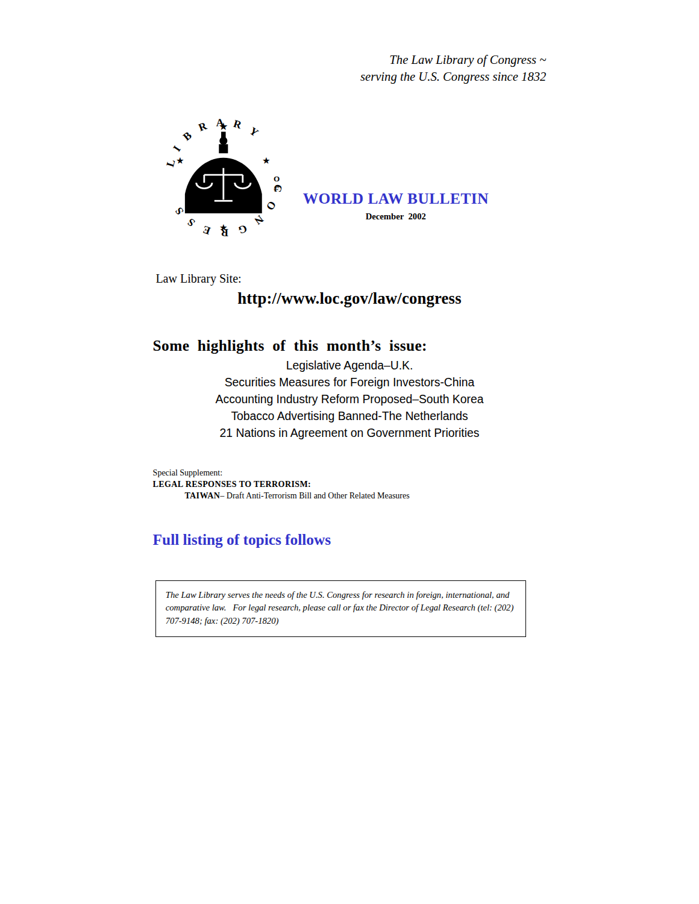The Law Library of Congress ~
serving the U.S. Congress since 1832
L I B R A R Y C O N G R E S S ★ O F ★ ★ ★
WORLD LAW BULLETIN
December 2002
Law Library Site:
http://www.loc.gov/law/congress
Some highlights of this month’s issue:
Legislative Agenda–U.K.
Securities Measures for Foreign Investors-China
Accounting Industry Reform Proposed–South Korea
Tobacco Advertising Banned-The Netherlands
21 Nations in Agreement on Government Priorities
Special Supplement:
LEGAL RESPONSES TO TERRORISM:
TAIWAN– Draft Anti-Terrorism Bill and Other Related Measures
Full listing of topics follows
The Law Library serves the needs of the U.S. Congress for research in foreign, international, and comparative law. For legal research, please call or fax the Director of Legal Research (tel: (202) 707-9148; fax: (202) 707-1820)